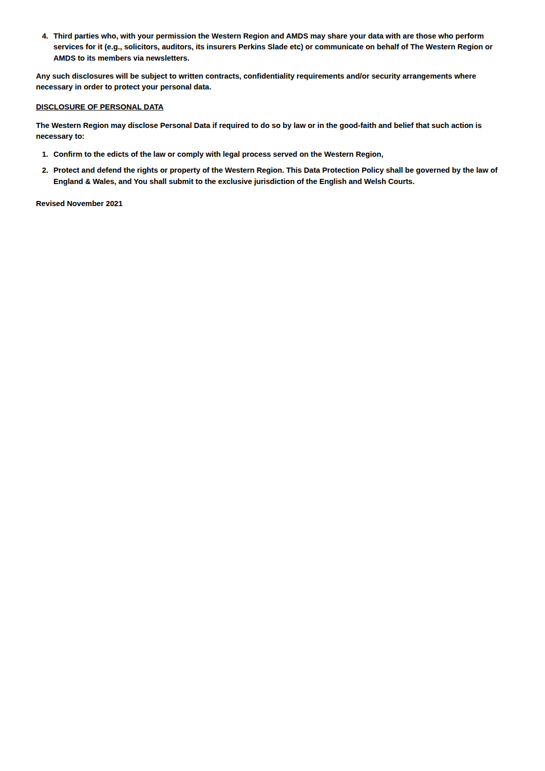Third parties who, with your permission the Western Region and AMDS may share your data with are those who perform services for it (e.g., solicitors, auditors, its insurers Perkins Slade etc) or communicate on behalf of The Western Region or AMDS to its members via newsletters.
Any such disclosures will be subject to written contracts, confidentiality requirements and/or security arrangements where necessary in order to protect your personal data.
DISCLOSURE OF PERSONAL DATA
The Western Region may disclose Personal Data if required to do so by law or in the good-faith and belief that such action is necessary to:
Confirm to the edicts of the law or comply with legal process served on the Western Region,
Protect and defend the rights or property of the Western Region. This Data Protection Policy shall be governed by the law of England & Wales, and You shall submit to the exclusive jurisdiction of the English and Welsh Courts.
Revised November 2021